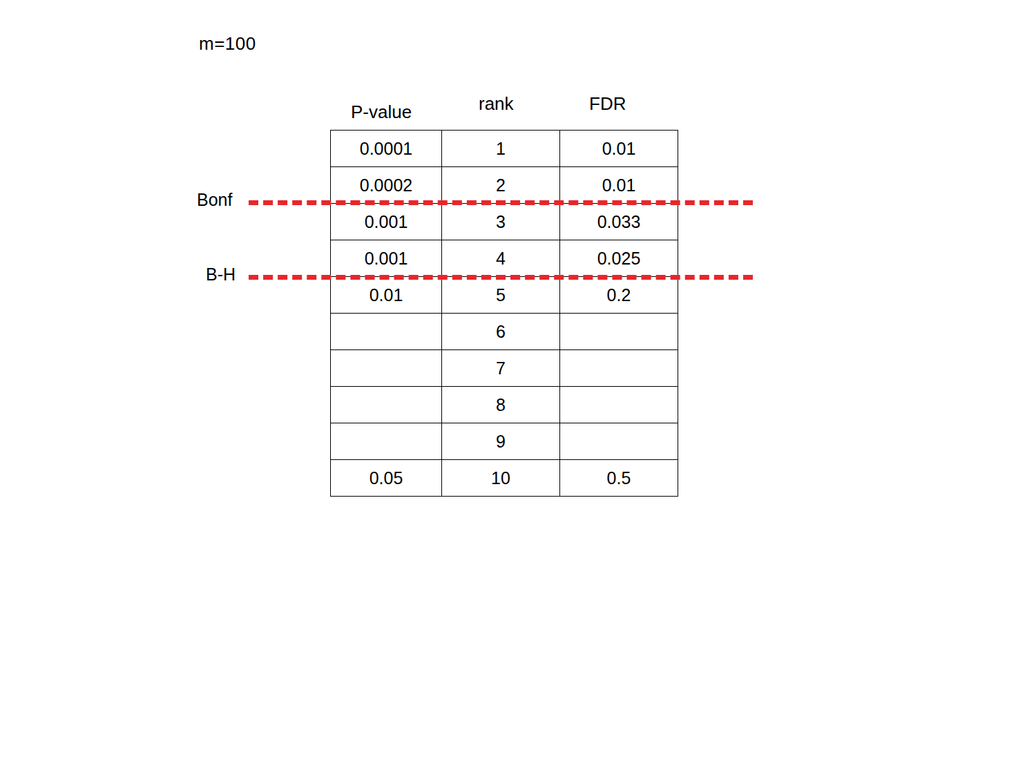m=100
P-value rank FDR
| 0.0001 | 1 | 0.01 |
| 0.0002 | 2 | 0.01 |
| 0.001 | 3 | 0.033 |
| 0.001 | 4 | 0.025 |
| 0.01 | 5 | 0.2 |
| | 6 | |
| | 7 | |
| | 8 | |
| | 9 | |
| 0.05 | 10 | 0.5 |
Bonf
B-H